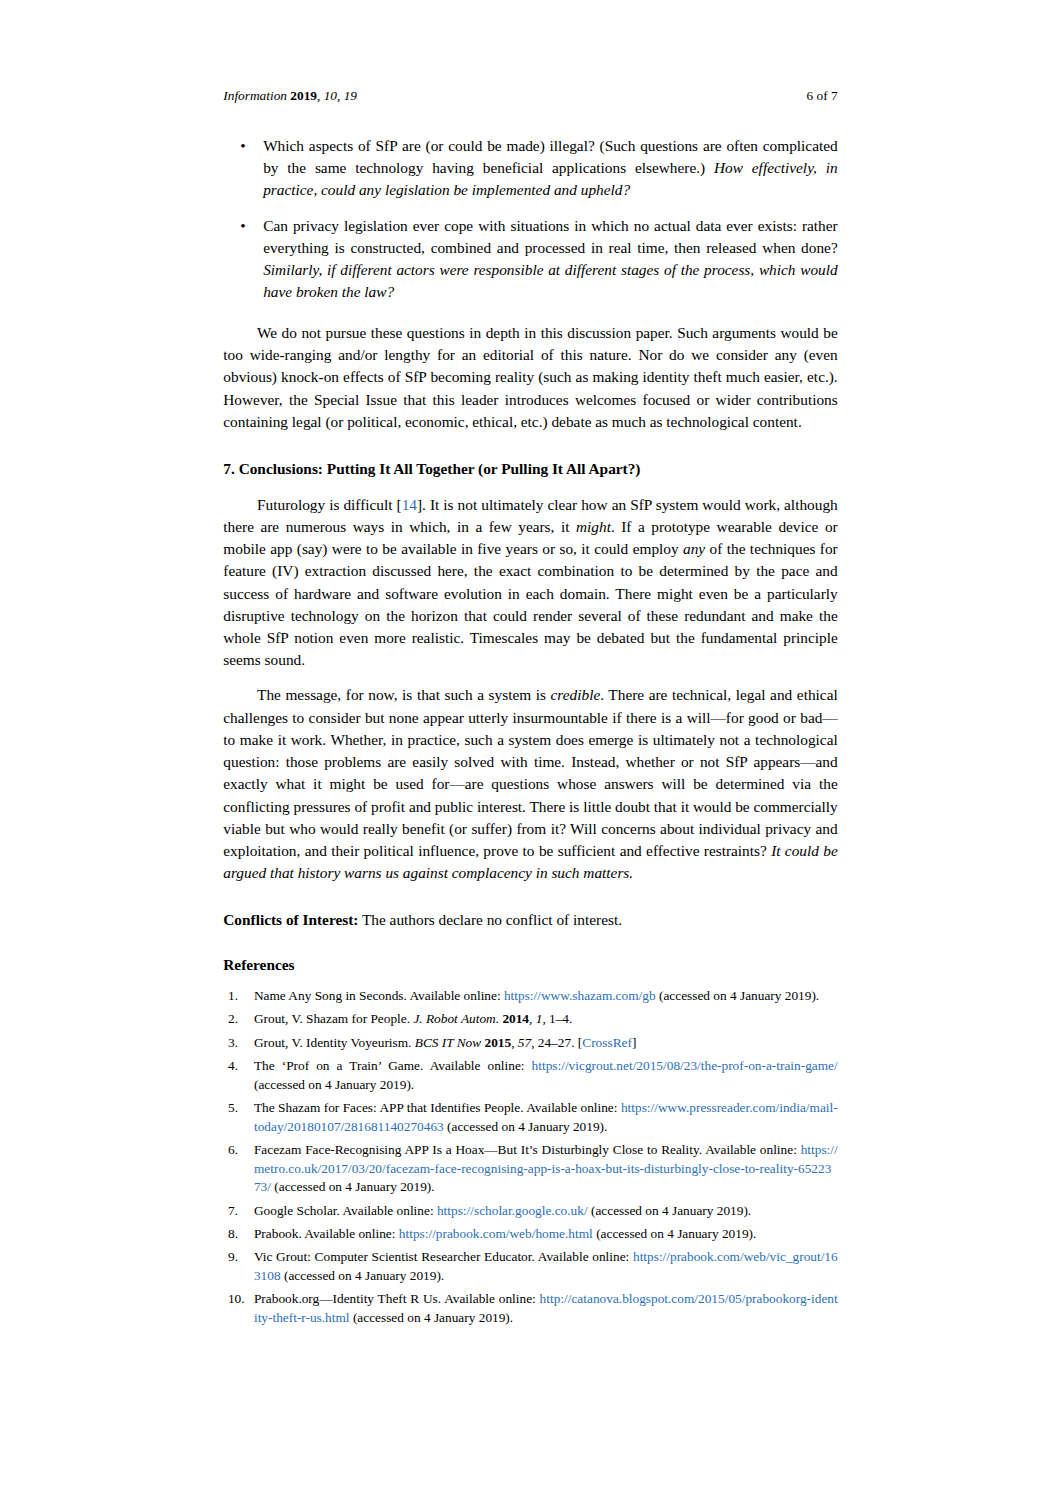Information 2019, 10, 19
6 of 7
Which aspects of SfP are (or could be made) illegal? (Such questions are often complicated by the same technology having beneficial applications elsewhere.) How effectively, in practice, could any legislation be implemented and upheld?
Can privacy legislation ever cope with situations in which no actual data ever exists: rather everything is constructed, combined and processed in real time, then released when done? Similarly, if different actors were responsible at different stages of the process, which would have broken the law?
We do not pursue these questions in depth in this discussion paper. Such arguments would be too wide-ranging and/or lengthy for an editorial of this nature. Nor do we consider any (even obvious) knock-on effects of SfP becoming reality (such as making identity theft much easier, etc.). However, the Special Issue that this leader introduces welcomes focused or wider contributions containing legal (or political, economic, ethical, etc.) debate as much as technological content.
7. Conclusions: Putting It All Together (or Pulling It All Apart?)
Futurology is difficult [14]. It is not ultimately clear how an SfP system would work, although there are numerous ways in which, in a few years, it might. If a prototype wearable device or mobile app (say) were to be available in five years or so, it could employ any of the techniques for feature (IV) extraction discussed here, the exact combination to be determined by the pace and success of hardware and software evolution in each domain. There might even be a particularly disruptive technology on the horizon that could render several of these redundant and make the whole SfP notion even more realistic. Timescales may be debated but the fundamental principle seems sound.
The message, for now, is that such a system is credible. There are technical, legal and ethical challenges to consider but none appear utterly insurmountable if there is a will—for good or bad—to make it work. Whether, in practice, such a system does emerge is ultimately not a technological question: those problems are easily solved with time. Instead, whether or not SfP appears—and exactly what it might be used for—are questions whose answers will be determined via the conflicting pressures of profit and public interest. There is little doubt that it would be commercially viable but who would really benefit (or suffer) from it? Will concerns about individual privacy and exploitation, and their political influence, prove to be sufficient and effective restraints? It could be argued that history warns us against complacency in such matters.
Conflicts of Interest: The authors declare no conflict of interest.
References
Name Any Song in Seconds. Available online: https://www.shazam.com/gb (accessed on 4 January 2019).
Grout, V. Shazam for People. J. Robot Autom. 2014, 1, 1–4.
Grout, V. Identity Voyeurism. BCS IT Now 2015, 57, 24–27. [CrossRef]
The ‘Prof on a Train’ Game. Available online: https://vicgrout.net/2015/08/23/the-prof-on-a-train-game/ (accessed on 4 January 2019).
The Shazam for Faces: APP that Identifies People. Available online: https://www.pressreader.com/india/mail-today/20180107/281681140270463 (accessed on 4 January 2019).
Facezam Face-Recognising APP Is a Hoax—But It’s Disturbingly Close to Reality. Available online: https://metro.co.uk/2017/03/20/facezam-face-recognising-app-is-a-hoax-but-its-disturbingly-close-to-reality-6522373/ (accessed on 4 January 2019).
Google Scholar. Available online: https://scholar.google.co.uk/ (accessed on 4 January 2019).
Prabook. Available online: https://prabook.com/web/home.html (accessed on 4 January 2019).
Vic Grout: Computer Scientist Researcher Educator. Available online: https://prabook.com/web/vic_grout/163108 (accessed on 4 January 2019).
Prabook.org—Identity Theft R Us. Available online: http://catanova.blogspot.com/2015/05/prabookorg-identity-theft-r-us.html (accessed on 4 January 2019).